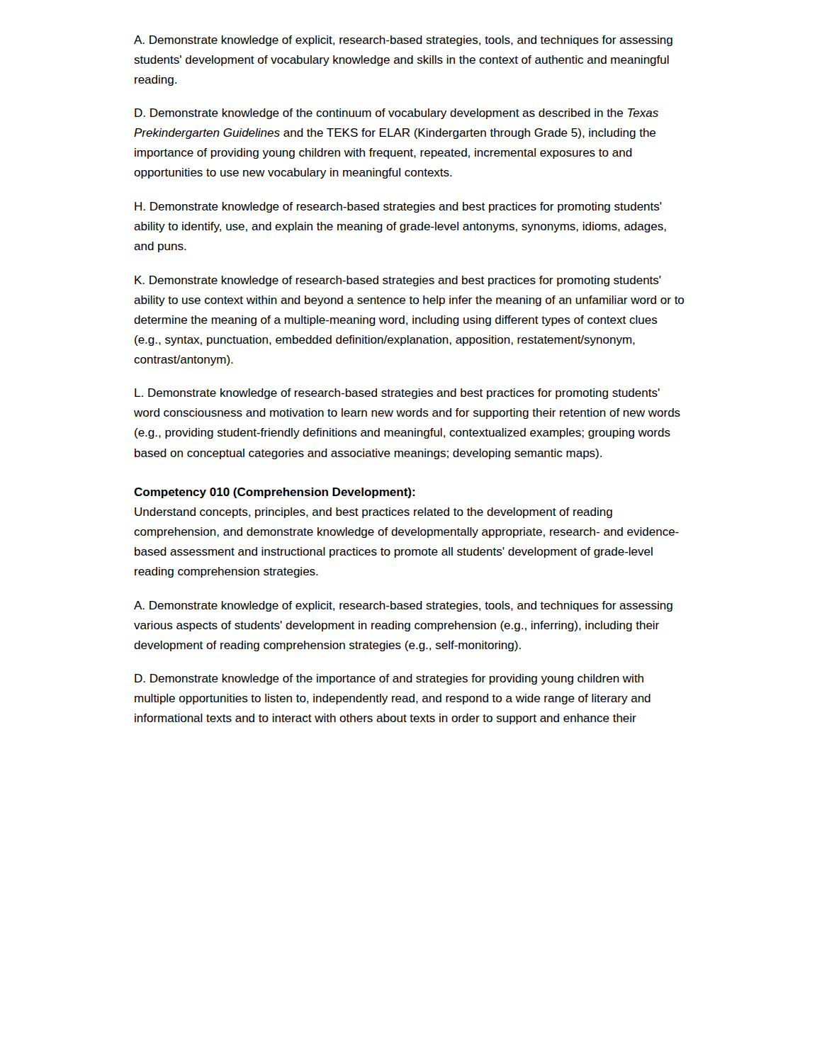A. Demonstrate knowledge of explicit, research-based strategies, tools, and techniques for assessing students' development of vocabulary knowledge and skills in the context of authentic and meaningful reading.
D. Demonstrate knowledge of the continuum of vocabulary development as described in the Texas Prekindergarten Guidelines and the TEKS for ELAR (Kindergarten through Grade 5), including the importance of providing young children with frequent, repeated, incremental exposures to and opportunities to use new vocabulary in meaningful contexts.
H. Demonstrate knowledge of research-based strategies and best practices for promoting students' ability to identify, use, and explain the meaning of grade-level antonyms, synonyms, idioms, adages, and puns.
K. Demonstrate knowledge of research-based strategies and best practices for promoting students' ability to use context within and beyond a sentence to help infer the meaning of an unfamiliar word or to determine the meaning of a multiple-meaning word, including using different types of context clues (e.g., syntax, punctuation, embedded definition/explanation, apposition, restatement/synonym, contrast/antonym).
L. Demonstrate knowledge of research-based strategies and best practices for promoting students' word consciousness and motivation to learn new words and for supporting their retention of new words (e.g., providing student-friendly definitions and meaningful, contextualized examples; grouping words based on conceptual categories and associative meanings; developing semantic maps).
Competency 010 (Comprehension Development):
Understand concepts, principles, and best practices related to the development of reading comprehension, and demonstrate knowledge of developmentally appropriate, research- and evidence-based assessment and instructional practices to promote all students' development of grade-level reading comprehension strategies.
A. Demonstrate knowledge of explicit, research-based strategies, tools, and techniques for assessing various aspects of students' development in reading comprehension (e.g., inferring), including their development of reading comprehension strategies (e.g., self-monitoring).
D. Demonstrate knowledge of the importance of and strategies for providing young children with multiple opportunities to listen to, independently read, and respond to a wide range of literary and informational texts and to interact with others about texts in order to support and enhance their